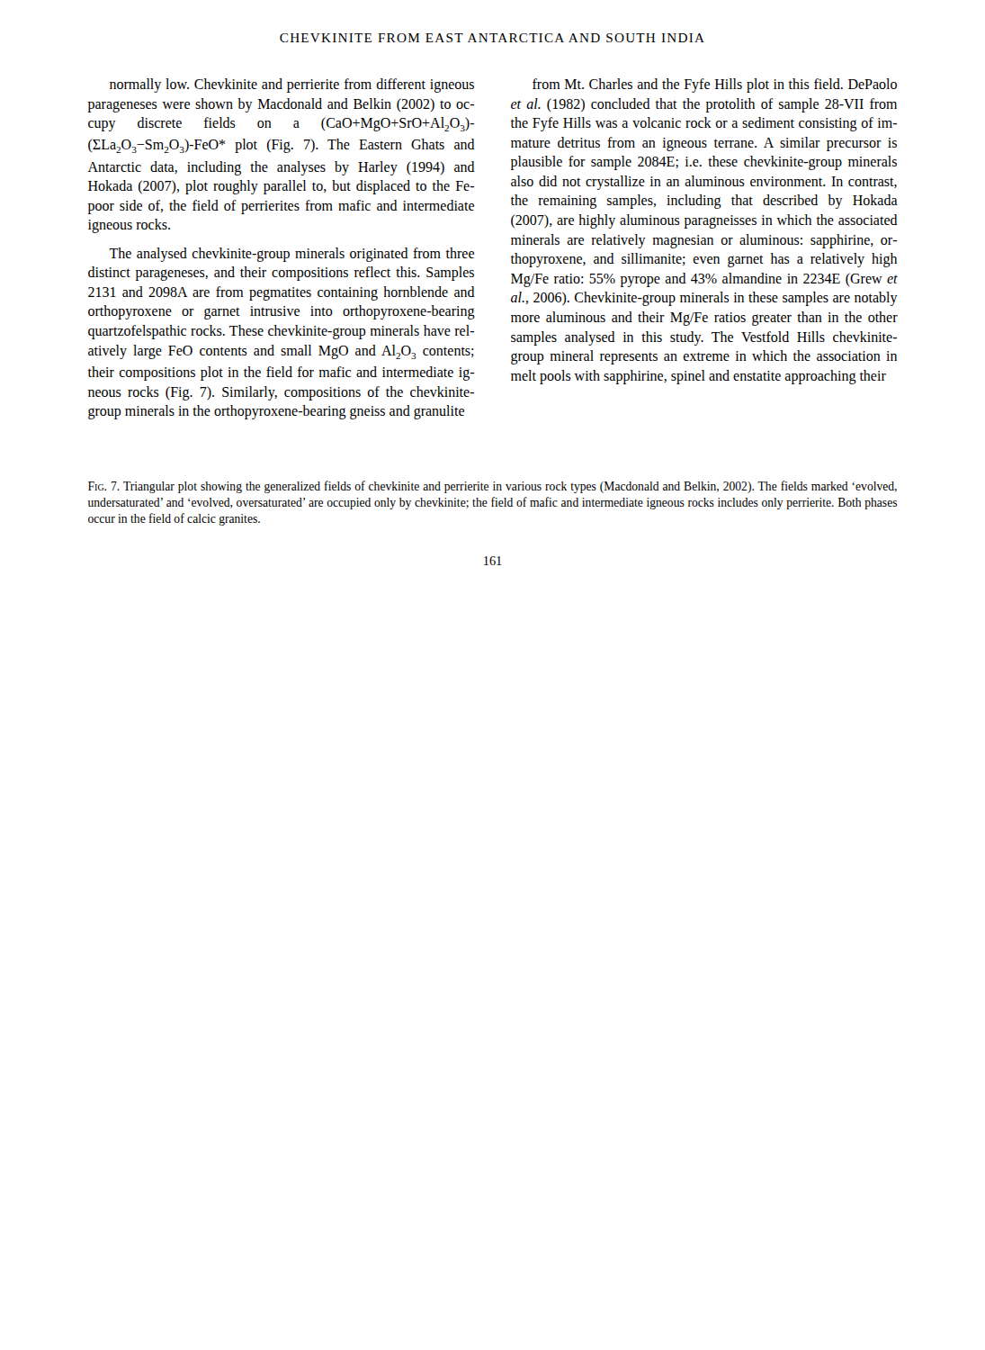CHEVKINITE FROM EAST ANTARCTICA AND SOUTH INDIA
normally low. Chevkinite and perrierite from different igneous parageneses were shown by Macdonald and Belkin (2002) to occupy discrete fields on a (CaO+MgO+SrO+Al2O3)-(ΣLa2O3−Sm2O3)-FeO* plot (Fig. 7). The Eastern Ghats and Antarctic data, including the analyses by Harley (1994) and Hokada (2007), plot roughly parallel to, but displaced to the Fe-poor side of, the field of perrierites from mafic and intermediate igneous rocks.
The analysed chevkinite-group minerals originated from three distinct parageneses, and their compositions reflect this. Samples 2131 and 2098A are from pegmatites containing hornblende and orthopyroxene or garnet intrusive into orthopyroxene-bearing quartzofelspathic rocks. These chevkinite-group minerals have relatively large FeO contents and small MgO and Al2O3 contents; their compositions plot in the field for mafic and intermediate igneous rocks (Fig. 7). Similarly, compositions of the chevkinite-group minerals in the orthopyroxene-bearing gneiss and granulite
from Mt. Charles and the Fyfe Hills plot in this field. DePaolo et al. (1982) concluded that the protolith of sample 28-VII from the Fyfe Hills was a volcanic rock or a sediment consisting of immature detritus from an igneous terrane. A similar precursor is plausible for sample 2084E; i.e. these chevkinite-group minerals also did not crystallize in an aluminous environment. In contrast, the remaining samples, including that described by Hokada (2007), are highly aluminous paragneisses in which the associated minerals are relatively magnesian or aluminous: sapphirine, orthopyroxene, and sillimanite; even garnet has a relatively high Mg/Fe ratio: 55% pyrope and 43% almandine in 2234E (Grew et al., 2006). Chevkinite-group minerals in these samples are notably more aluminous and their Mg/Fe ratios greater than in the other samples analysed in this study. The Vestfold Hills chevkinite-group mineral represents an extreme in which the association in melt pools with sapphirine, spinel and enstatite approaching their
Fig. 7. Triangular plot showing the generalized fields of chevkinite and perrierite in various rock types (Macdonald and Belkin, 2002). The fields marked ‘evolved, undersaturated’ and ‘evolved, oversaturated’ are occupied only by chevkinite; the field of mafic and intermediate igneous rocks includes only perrierite. Both phases occur in the field of calcic granites.
161